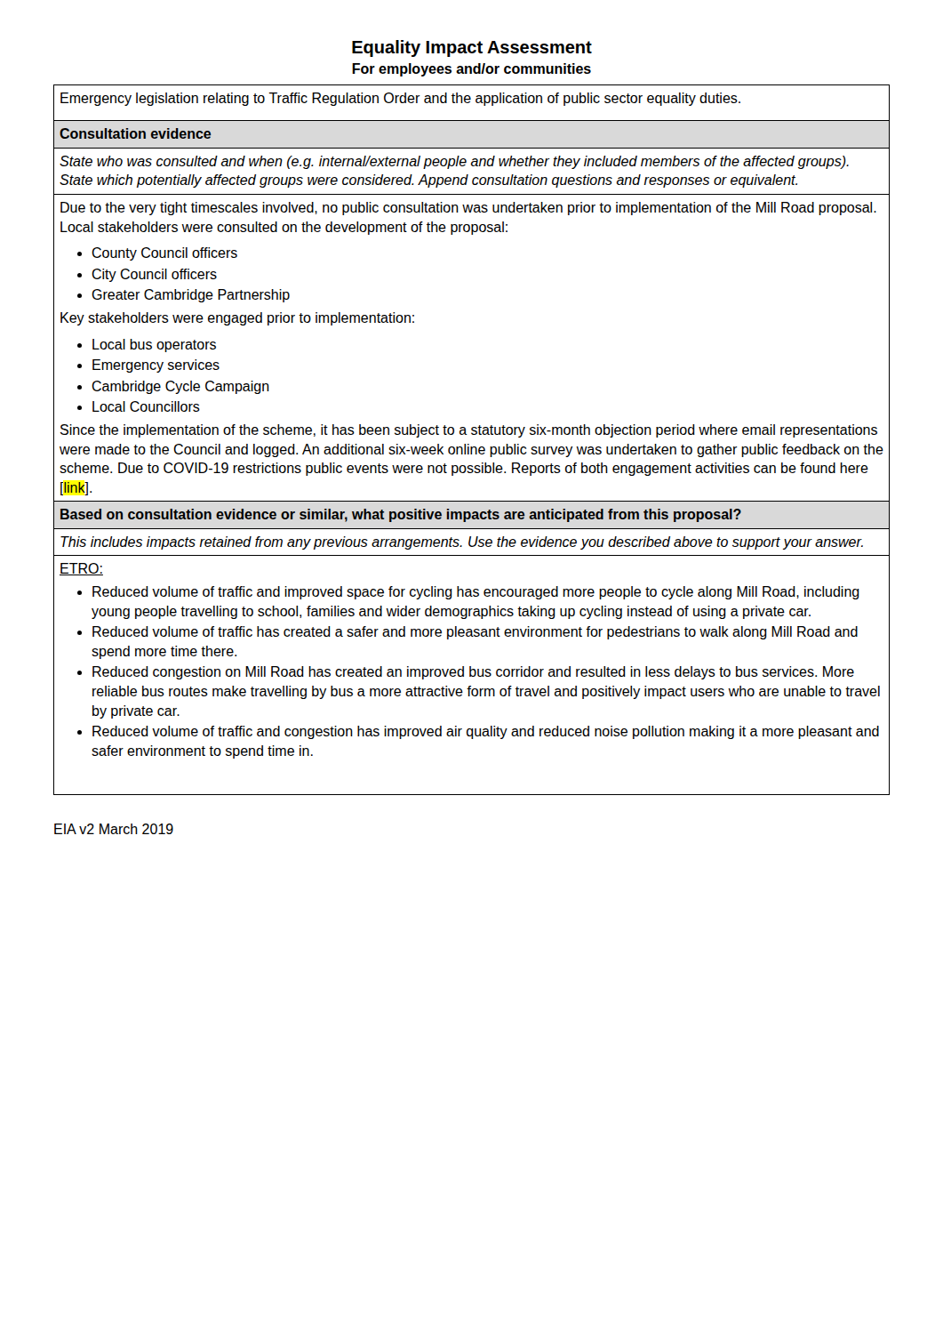Equality Impact Assessment
For employees and/or communities
| Emergency legislation relating to Traffic Regulation Order and the application of public sector equality duties. |
| Consultation evidence |
| State who was consulted and when (e.g. internal/external people and whether they included members of the affected groups). State which potentially affected groups were considered. Append consultation questions and responses or equivalent. |
| Due to the very tight timescales involved, no public consultation was undertaken prior to implementation of the Mill Road proposal. Local stakeholders were consulted on the development of the proposal: County Council officers City Council officers Greater Cambridge Partnership Key stakeholders were engaged prior to implementation: Local bus operators Emergency services Cambridge Cycle Campaign Local Councillors Since the implementation of the scheme, it has been subject to a statutory six-month objection period where email representations were made to the Council and logged. An additional six-week online public survey was undertaken to gather public feedback on the scheme. Due to COVID-19 restrictions public events were not possible. Reports of both engagement activities can be found here [ link ]. |
| Based on consultation evidence or similar, what positive impacts are anticipated from this proposal? |
| This includes impacts retained from any previous arrangements. Use the evidence you described above to support your answer. |
| ETRO: Reduced volume of traffic and improved space for cycling has encouraged more people to cycle along Mill Road, including young people travelling to school, families and wider demographics taking up cycling instead of using a private car. Reduced volume of traffic has created a safer and more pleasant environment for pedestrians to walk along Mill Road and spend more time there. Reduced congestion on Mill Road has created an improved bus corridor and resulted in less delays to bus services. More reliable bus routes make travelling by bus a more attractive form of travel and positively impact users who are unable to travel by private car. Reduced volume of traffic and congestion has improved air quality and reduced noise pollution making it a more pleasant and safer environment to spend time in. |
EIA v2 March 2019